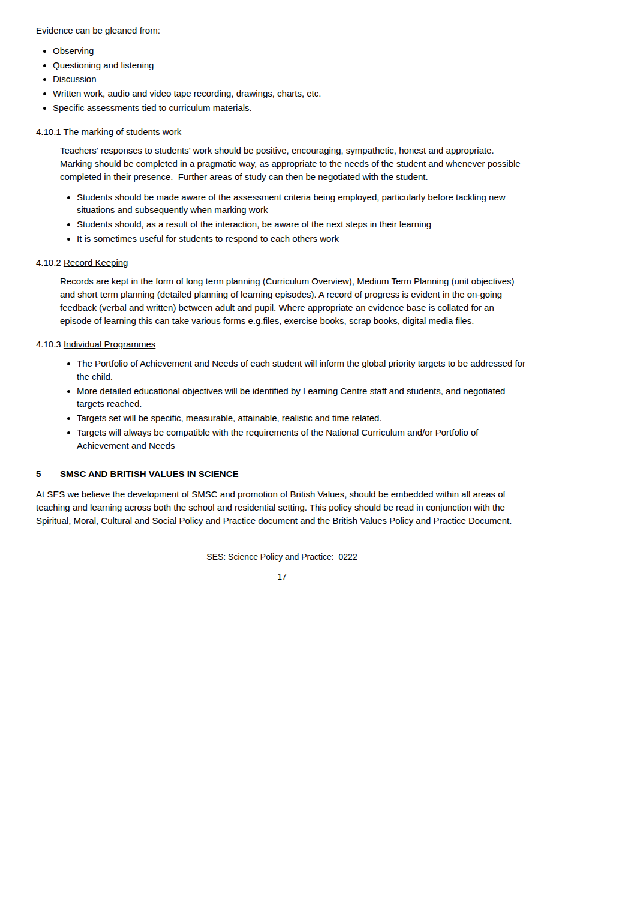Evidence can be gleaned from:
Observing
Questioning and listening
Discussion
Written work, audio and video tape recording, drawings, charts, etc.
Specific assessments tied to curriculum materials.
4.10.1 The marking of students work
Teachers' responses to students' work should be positive, encouraging, sympathetic, honest and appropriate. Marking should be completed in a pragmatic way, as appropriate to the needs of the student and whenever possible completed in their presence. Further areas of study can then be negotiated with the student.
Students should be made aware of the assessment criteria being employed, particularly before tackling new situations and subsequently when marking work
Students should, as a result of the interaction, be aware of the next steps in their learning
It is sometimes useful for students to respond to each others work
4.10.2 Record Keeping
Records are kept in the form of long term planning (Curriculum Overview), Medium Term Planning (unit objectives) and short term planning (detailed planning of learning episodes). A record of progress is evident in the on-going feedback (verbal and written) between adult and pupil. Where appropriate an evidence base is collated for an episode of learning this can take various forms e.g.files, exercise books, scrap books, digital media files.
4.10.3 Individual Programmes
The Portfolio of Achievement and Needs of each student will inform the global priority targets to be addressed for the child.
More detailed educational objectives will be identified by Learning Centre staff and students, and negotiated targets reached.
Targets set will be specific, measurable, attainable, realistic and time related.
Targets will always be compatible with the requirements of the National Curriculum and/or Portfolio of Achievement and Needs
5
SMSC AND BRITISH VALUES IN SCIENCE
At SES we believe the development of SMSC and promotion of British Values, should be embedded within all areas of teaching and learning across both the school and residential setting. This policy should be read in conjunction with the Spiritual, Moral, Cultural and Social Policy and Practice document and the British Values Policy and Practice Document.
SES: Science Policy and Practice: 0222
17